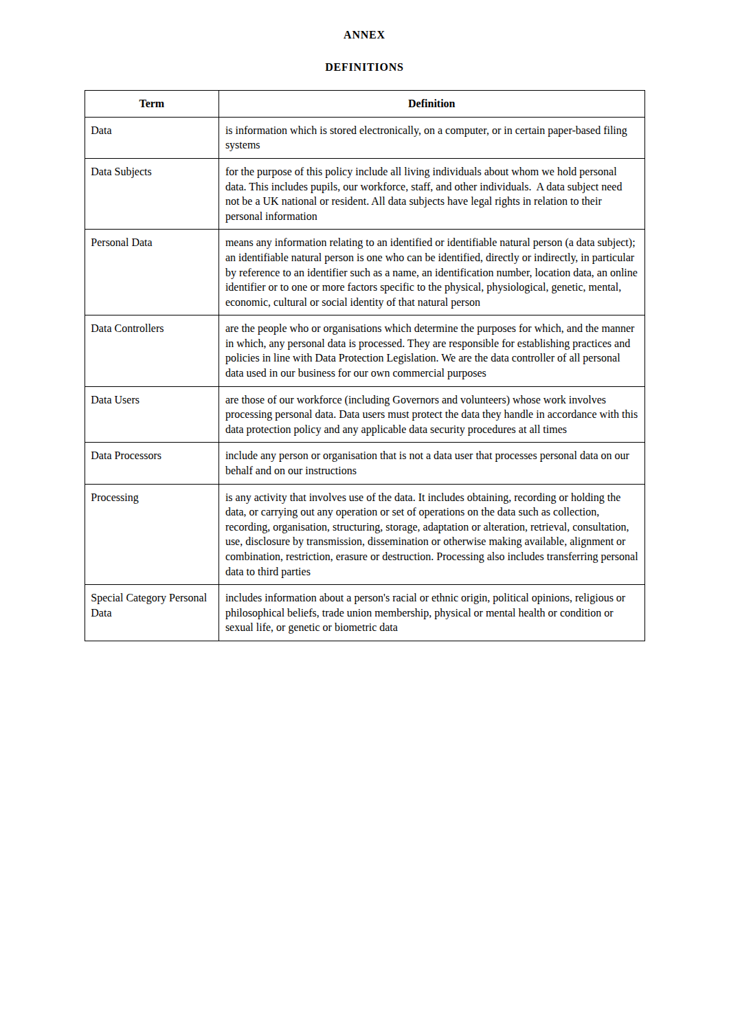ANNEX
DEFINITIONS
| Term | Definition |
| --- | --- |
| Data | is information which is stored electronically, on a computer, or in certain paper-based filing systems |
| Data Subjects | for the purpose of this policy include all living individuals about whom we hold personal data. This includes pupils, our workforce, staff, and other individuals. A data subject need not be a UK national or resident. All data subjects have legal rights in relation to their personal information |
| Personal Data | means any information relating to an identified or identifiable natural person (a data subject); an identifiable natural person is one who can be identified, directly or indirectly, in particular by reference to an identifier such as a name, an identification number, location data, an online identifier or to one or more factors specific to the physical, physiological, genetic, mental, economic, cultural or social identity of that natural person |
| Data Controllers | are the people who or organisations which determine the purposes for which, and the manner in which, any personal data is processed. They are responsible for establishing practices and policies in line with Data Protection Legislation. We are the data controller of all personal data used in our business for our own commercial purposes |
| Data Users | are those of our workforce (including Governors and volunteers) whose work involves processing personal data. Data users must protect the data they handle in accordance with this data protection policy and any applicable data security procedures at all times |
| Data Processors | include any person or organisation that is not a data user that processes personal data on our behalf and on our instructions |
| Processing | is any activity that involves use of the data. It includes obtaining, recording or holding the data, or carrying out any operation or set of operations on the data such as collection, recording, organisation, structuring, storage, adaptation or alteration, retrieval, consultation, use, disclosure by transmission, dissemination or otherwise making available, alignment or combination, restriction, erasure or destruction. Processing also includes transferring personal data to third parties |
| Special Category Personal Data | includes information about a person's racial or ethnic origin, political opinions, religious or philosophical beliefs, trade union membership, physical or mental health or condition or sexual life, or genetic or biometric data |